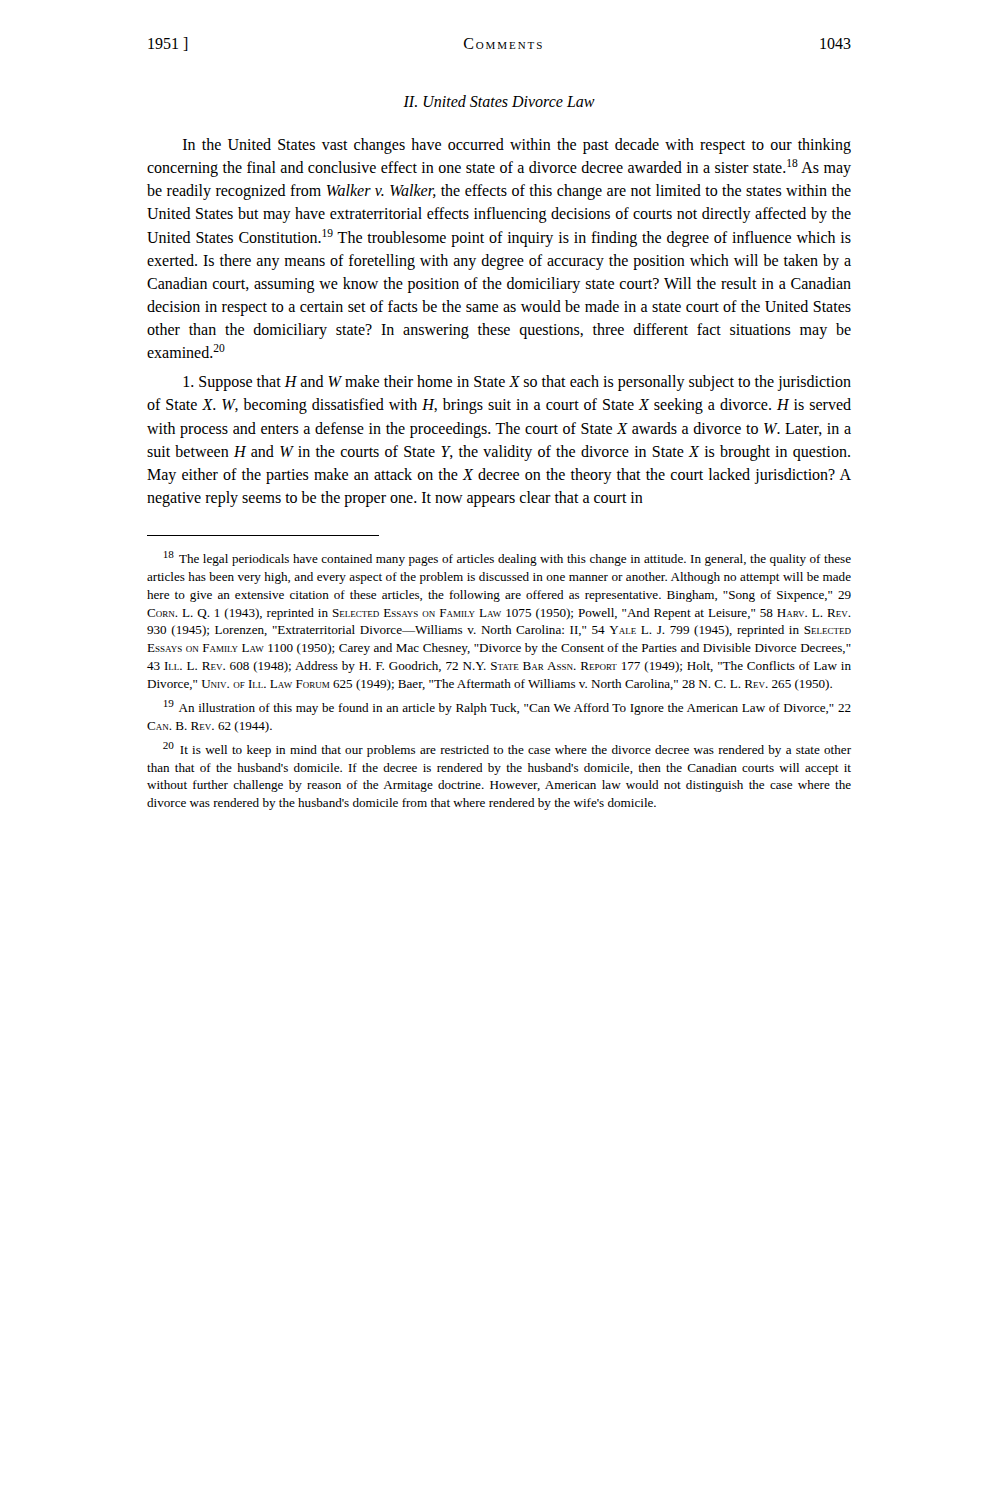1951 ] Comments 1043
II. United States Divorce Law
In the United States vast changes have occurred within the past decade with respect to our thinking concerning the final and conclusive effect in one state of a divorce decree awarded in a sister state.18 As may be readily recognized from Walker v. Walker, the effects of this change are not limited to the states within the United States but may have extraterritorial effects influencing decisions of courts not directly affected by the United States Constitution.19 The troublesome point of inquiry is in finding the degree of influence which is exerted. Is there any means of foretelling with any degree of accuracy the position which will be taken by a Canadian court, assuming we know the position of the domiciliary state court? Will the result in a Canadian decision in respect to a certain set of facts be the same as would be made in a state court of the United States other than the domiciliary state? In answering these questions, three different fact situations may be examined.20
1. Suppose that H and W make their home in State X so that each is personally subject to the jurisdiction of State X. W, becoming dissatisfied with H, brings suit in a court of State X seeking a divorce. H is served with process and enters a defense in the proceedings. The court of State X awards a divorce to W. Later, in a suit between H and W in the courts of State Y, the validity of the divorce in State X is brought in question. May either of the parties make an attack on the X decree on the theory that the court lacked jurisdiction? A negative reply seems to be the proper one. It now appears clear that a court in
18 The legal periodicals have contained many pages of articles dealing with this change in attitude. In general, the quality of these articles has been very high, and every aspect of the problem is discussed in one manner or another. Although no attempt will be made here to give an extensive citation of these articles, the following are offered as representative. Bingham, "Song of Sixpence," 29 Corn. L. Q. 1 (1943), reprinted in Selected Essays on Family Law 1075 (1950); Powell, "And Repent at Leisure," 58 Harv. L. Rev. 930 (1945); Lorenzen, "Extraterritorial Divorce—Williams v. North Carolina: II," 54 Yale L. J. 799 (1945), reprinted in Selected Essays on Family Law 1100 (1950); Carey and Mac Chesney, "Divorce by the Consent of the Parties and Divisible Divorce Decrees," 43 Ill. L. Rev. 608 (1948); Address by H. F. Goodrich, 72 N.Y. State Bar Assn. Report 177 (1949); Holt, "The Conflicts of Law in Divorce," Univ. of Ill. Law Forum 625 (1949); Baer, "The Aftermath of Williams v. North Carolina," 28 N. C. L. Rev. 265 (1950).
19 An illustration of this may be found in an article by Ralph Tuck, "Can We Afford To Ignore the American Law of Divorce," 22 Can. B. Rev. 62 (1944).
20 It is well to keep in mind that our problems are restricted to the case where the divorce decree was rendered by a state other than that of the husband's domicile. If the decree is rendered by the husband's domicile, then the Canadian courts will accept it without further challenge by reason of the Armitage doctrine. However, American law would not distinguish the case where the divorce was rendered by the husband's domicile from that where rendered by the wife's domicile.